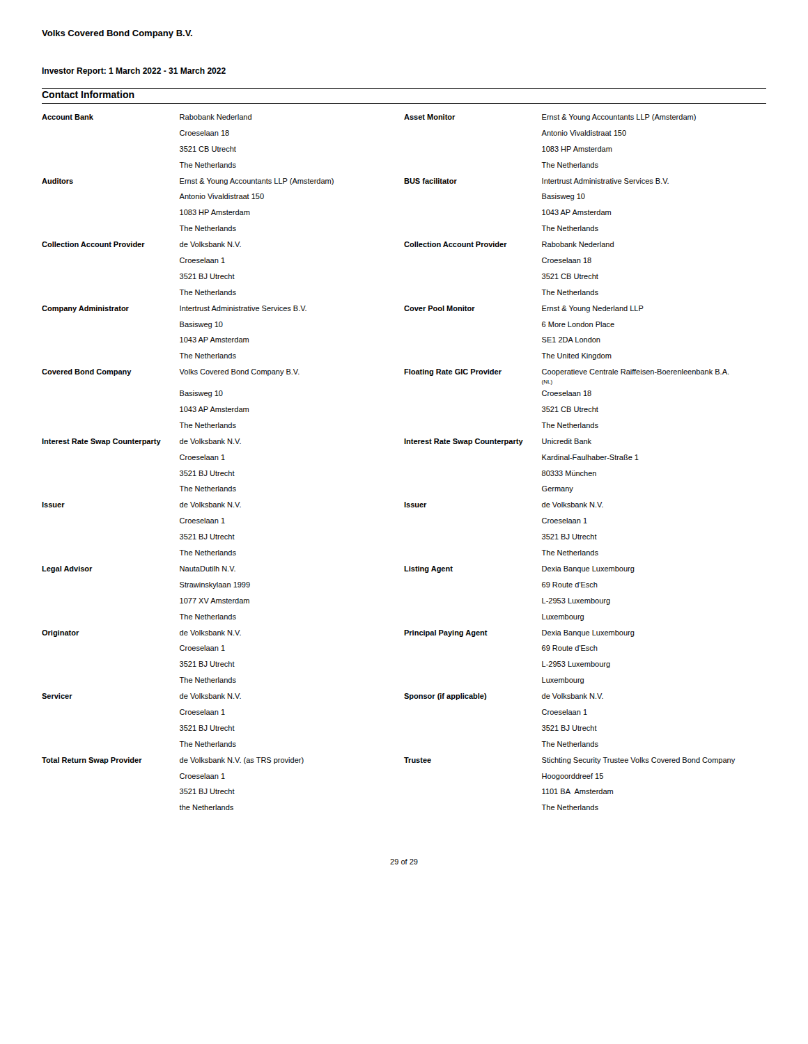Volks Covered Bond Company B.V.
Investor Report: 1 March 2022 - 31 March 2022
Contact Information
| Account Bank | Rabobank Nederland | Asset Monitor | Ernst & Young Accountants LLP (Amsterdam) |
| | Croeselaan 18 | | Antonio Vivaldistraat 150 |
| | 3521 CB Utrecht | | 1083 HP Amsterdam |
| | The Netherlands | | The Netherlands |
| Auditors | Ernst & Young Accountants LLP (Amsterdam) | BUS facilitator | Intertrust Administrative Services B.V. |
| | Antonio Vivaldistraat 150 | | Basisweg 10 |
| | 1083 HP Amsterdam | | 1043 AP Amsterdam |
| | The Netherlands | | The Netherlands |
| Collection Account Provider | de Volksbank N.V. | Collection Account Provider | Rabobank Nederland |
| | Croeselaan 1 | | Croeselaan 18 |
| | 3521 BJ Utrecht | | 3521 CB Utrecht |
| | The Netherlands | | The Netherlands |
| Company Administrator | Intertrust Administrative Services B.V. | Cover Pool Monitor | Ernst & Young Nederland LLP |
| | Basisweg 10 | | 6 More London Place |
| | 1043 AP Amsterdam | | SE1 2DA London |
| | The Netherlands | | The United Kingdom |
| Covered Bond Company | Volks Covered Bond Company B.V. | Floating Rate GIC Provider | Cooperatieve Centrale Raiffeisen-Boerenleenbank B.A. (NL) |
| | Basisweg 10 | | Croeselaan 18 |
| | 1043 AP Amsterdam | | 3521 CB Utrecht |
| | The Netherlands | | The Netherlands |
| Interest Rate Swap Counterparty | de Volksbank N.V. | Interest Rate Swap Counterparty | Unicredit Bank |
| | Croeselaan 1 | | Kardinal-Faulhaber-Straße 1 |
| | 3521 BJ Utrecht | | 80333 München |
| | The Netherlands | | Germany |
| Issuer | de Volksbank N.V. | Issuer | de Volksbank N.V. |
| | Croeselaan 1 | | Croeselaan 1 |
| | 3521 BJ Utrecht | | 3521 BJ Utrecht |
| | The Netherlands | | The Netherlands |
| Legal Advisor | NautaDutilh N.V. | Listing Agent | Dexia Banque Luxembourg |
| | Strawinskylaan 1999 | | 69 Route d'Esch |
| | 1077 XV Amsterdam | | L-2953 Luxembourg |
| | The Netherlands | | Luxembourg |
| Originator | de Volksbank N.V. | Principal Paying Agent | Dexia Banque Luxembourg |
| | Croeselaan 1 | | 69 Route d'Esch |
| | 3521 BJ Utrecht | | L-2953 Luxembourg |
| | The Netherlands | | Luxembourg |
| Servicer | de Volksbank N.V. | Sponsor (if applicable) | de Volksbank N.V. |
| | Croeselaan 1 | | Croeselaan 1 |
| | 3521 BJ Utrecht | | 3521 BJ Utrecht |
| | The Netherlands | | The Netherlands |
| Total Return Swap Provider | de Volksbank N.V. (as TRS provider) | Trustee | Stichting Security Trustee Volks Covered Bond Company |
| | Croeselaan 1 | | Hoogoorddreef 15 |
| | 3521 BJ Utrecht | | 1101 BA Amsterdam |
| | the Netherlands | | The Netherlands |
29 of 29